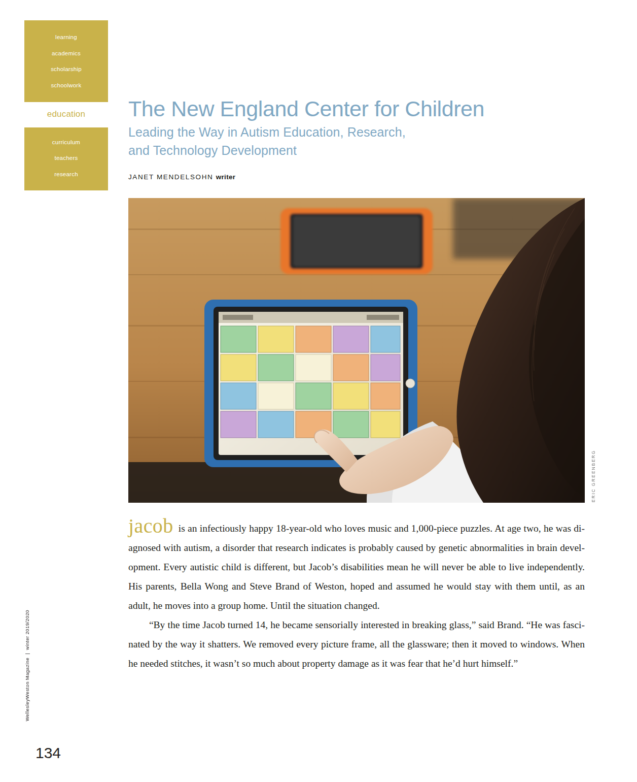learning academics scholarship schoolwork
education
curriculum teachers research
The New England Center for Children
Leading the Way in Autism Education, Research,
and Technology Development
JANET MENDELSOHN writer
ERIC GREENBERG
jacob is an infectiously happy 18-year-old who loves music and 1,000-piece puzzles. At age two, he was diagnosed with autism, a disorder that research indicates is probably caused by genetic abnormalities in brain development. Every autistic child is different, but Jacob’s disabilities mean he will never be able to live independently. His parents, Bella Wong and Steve Brand of Weston, hoped and assumed he would stay with them until, as an adult, he moves into a group home. Until the situation changed.
“By the time Jacob turned 14, he became sensorially interested in breaking glass,” said Brand. “He was fascinated by the way it shatters. We removed every picture frame, all the glassware; then it moved to windows. When he needed stitches, it wasn’t so much about property damage as it was fear that he’d hurt himself.”
WellesleyWeston Magazine | winter 2019/2020
134